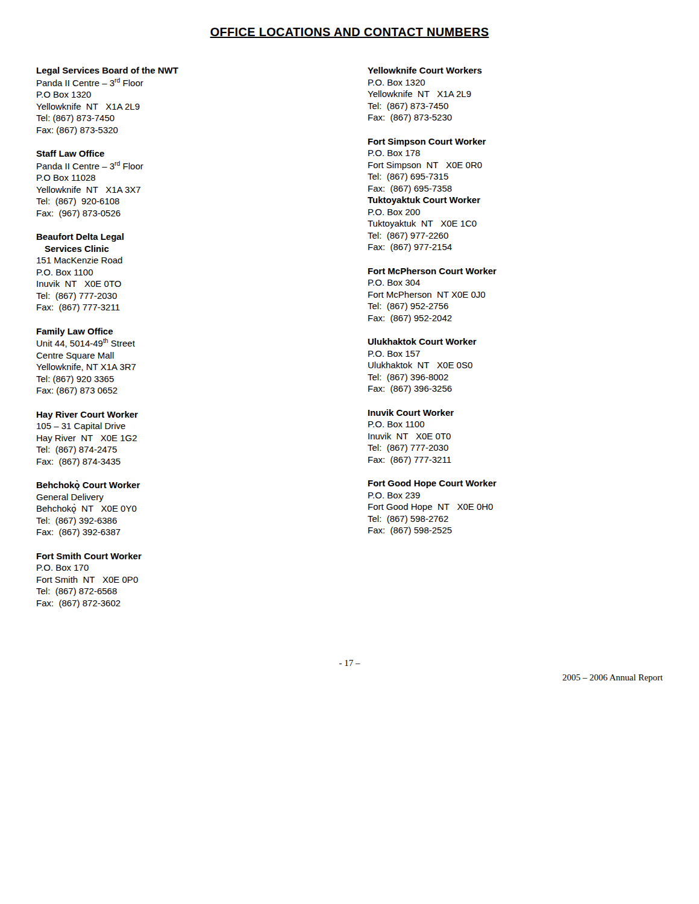OFFICE LOCATIONS AND CONTACT NUMBERS
Legal Services Board of the NWT
Panda II Centre – 3rd Floor
P.O Box 1320
Yellowknife NT X1A 2L9
Tel: (867) 873-7450
Fax: (867) 873-5320
Staff Law Office
Panda II Centre – 3rd Floor
P.O Box 11028
Yellowknife NT X1A 3X7
Tel: (867) 920-6108
Fax: (967) 873-0526
Beaufort Delta Legal
Services Clinic
151 MacKenzie Road
P.O. Box 1100
Inuvik NT X0E 0TO
Tel: (867) 777-2030
Fax: (867) 777-3211
Family Law Office
Unit 44, 5014-49th Street
Centre Square Mall
Yellowknife, NT X1A 3R7
Tel: (867) 920 3365
Fax: (867) 873 0652
Hay River Court Worker
105 – 31 Capital Drive
Hay River NT X0E 1G2
Tel: (867) 874-2475
Fax: (867) 874-3435
Behchokǫ̀ Court Worker
General Delivery
Behchokǫ̀ NT X0E 0Y0
Tel: (867) 392-6386
Fax: (867) 392-6387
Fort Smith Court Worker
P.O. Box 170
Fort Smith NT X0E 0P0
Tel: (867) 872-6568
Fax: (867) 872-3602
Yellowknife Court Workers
P.O. Box 1320
Yellowknife NT X1A 2L9
Tel: (867) 873-7450
Fax: (867) 873-5230
Fort Simpson Court Worker
P.O. Box 178
Fort Simpson NT X0E 0R0
Tel: (867) 695-7315
Fax: (867) 695-7358
Tuktoyaktuk Court Worker
P.O. Box 200
Tuktoyaktuk NT X0E 1C0
Tel: (867) 977-2260
Fax: (867) 977-2154
Fort McPherson Court Worker
P.O. Box 304
Fort McPherson NT X0E 0J0
Tel: (867) 952-2756
Fax: (867) 952-2042
Ulukhaktok Court Worker
P.O. Box 157
Ulukhaktok NT X0E 0S0
Tel: (867) 396-8002
Fax: (867) 396-3256
Inuvik Court Worker
P.O. Box 1100
Inuvik NT X0E 0T0
Tel: (867) 777-2030
Fax: (867) 777-3211
Fort Good Hope Court Worker
P.O. Box 239
Fort Good Hope NT X0E 0H0
Tel: (867) 598-2762
Fax: (867) 598-2525
- 17 –
2005 – 2006 Annual Report